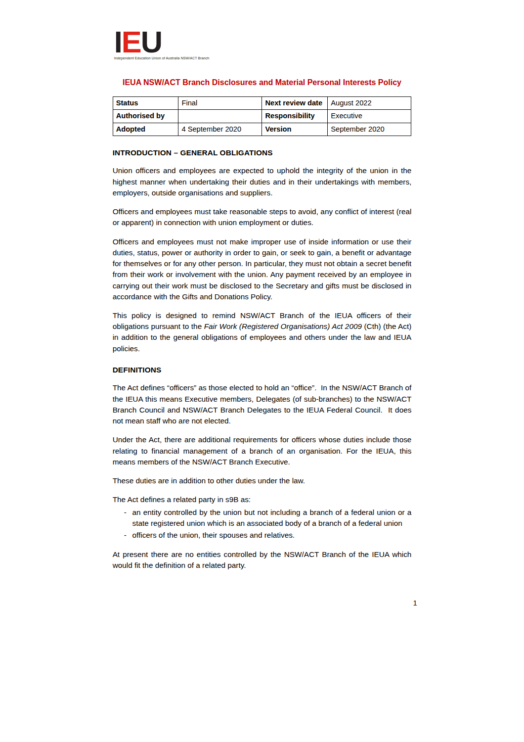IEU
Independent Education Union of Australia NSW/ACT Branch
IEUA NSW/ACT Branch Disclosures and Material Personal Interests Policy
| Status | Final | Next review date | August 2022 |
| Authorised by | | Responsibility | Executive |
| Adopted | 4 September 2020 | Version | September 2020 |
INTRODUCTION – GENERAL OBLIGATIONS
Union officers and employees are expected to uphold the integrity of the union in the highest manner when undertaking their duties and in their undertakings with members, employers, outside organisations and suppliers.
Officers and employees must take reasonable steps to avoid, any conflict of interest (real or apparent) in connection with union employment or duties.
Officers and employees must not make improper use of inside information or use their duties, status, power or authority in order to gain, or seek to gain, a benefit or advantage for themselves or for any other person. In particular, they must not obtain a secret benefit from their work or involvement with the union. Any payment received by an employee in carrying out their work must be disclosed to the Secretary and gifts must be disclosed in accordance with the Gifts and Donations Policy.
This policy is designed to remind NSW/ACT Branch of the IEUA officers of their obligations pursuant to the Fair Work (Registered Organisations) Act 2009 (Cth) (the Act) in addition to the general obligations of employees and others under the law and IEUA policies.
DEFINITIONS
The Act defines “officers” as those elected to hold an “office”. In the NSW/ACT Branch of the IEUA this means Executive members, Delegates (of sub-branches) to the NSW/ACT Branch Council and NSW/ACT Branch Delegates to the IEUA Federal Council. It does not mean staff who are not elected.
Under the Act, there are additional requirements for officers whose duties include those relating to financial management of a branch of an organisation. For the IEUA, this means members of the NSW/ACT Branch Executive.
These duties are in addition to other duties under the law.
The Act defines a related party in s9B as:
an entity controlled by the union but not including a branch of a federal union or a state registered union which is an associated body of a branch of a federal union
officers of the union, their spouses and relatives.
At present there are no entities controlled by the NSW/ACT Branch of the IEUA which would fit the definition of a related party.
1